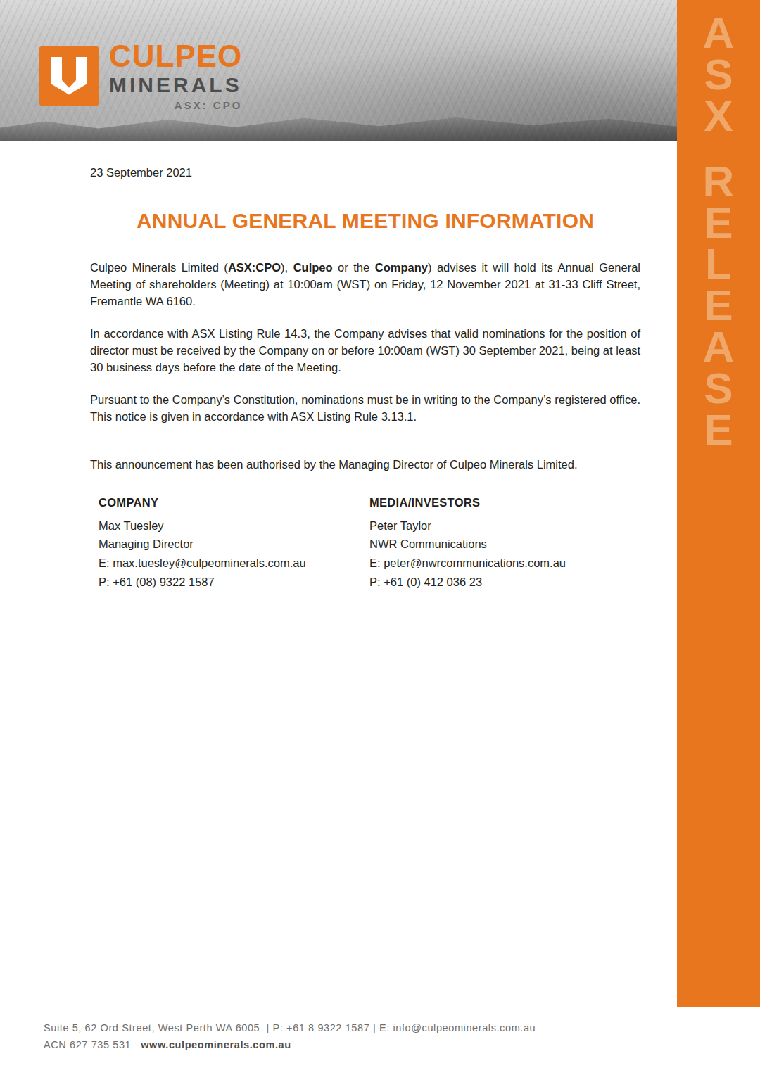A S X
R E L E A S E
CULPEO
MINERALS
ASX: CPO
23 September 2021
ANNUAL GENERAL MEETING INFORMATION
Culpeo Minerals Limited (ASX:CPO), Culpeo or the Company) advises it will hold its Annual General Meeting of shareholders (Meeting) at 10:00am (WST) on Friday, 12 November 2021 at 31-33 Cliff Street, Fremantle WA 6160.
In accordance with ASX Listing Rule 14.3, the Company advises that valid nominations for the position of director must be received by the Company on or before 10:00am (WST) 30 September 2021, being at least 30 business days before the date of the Meeting.
Pursuant to the Company’s Constitution, nominations must be in writing to the Company’s registered office. This notice is given in accordance with ASX Listing Rule 3.13.1.
This announcement has been authorised by the Managing Director of Culpeo Minerals Limited.
COMPANY
Max Tuesley
Managing Director
E: max.tuesley@culpeominerals.com.au
P: +61 (08) 9322 1587
MEDIA/INVESTORS
Peter Taylor
NWR Communications
E: peter@nwrcommunications.com.au
P: +61 (0) 412 036 23
Suite 5, 62 Ord Street, West Perth WA 6005 | P: +61 8 9322 1587 | E: info@culpeominerals.com.au
ACN 627 735 531 www.culpeominerals.com.au